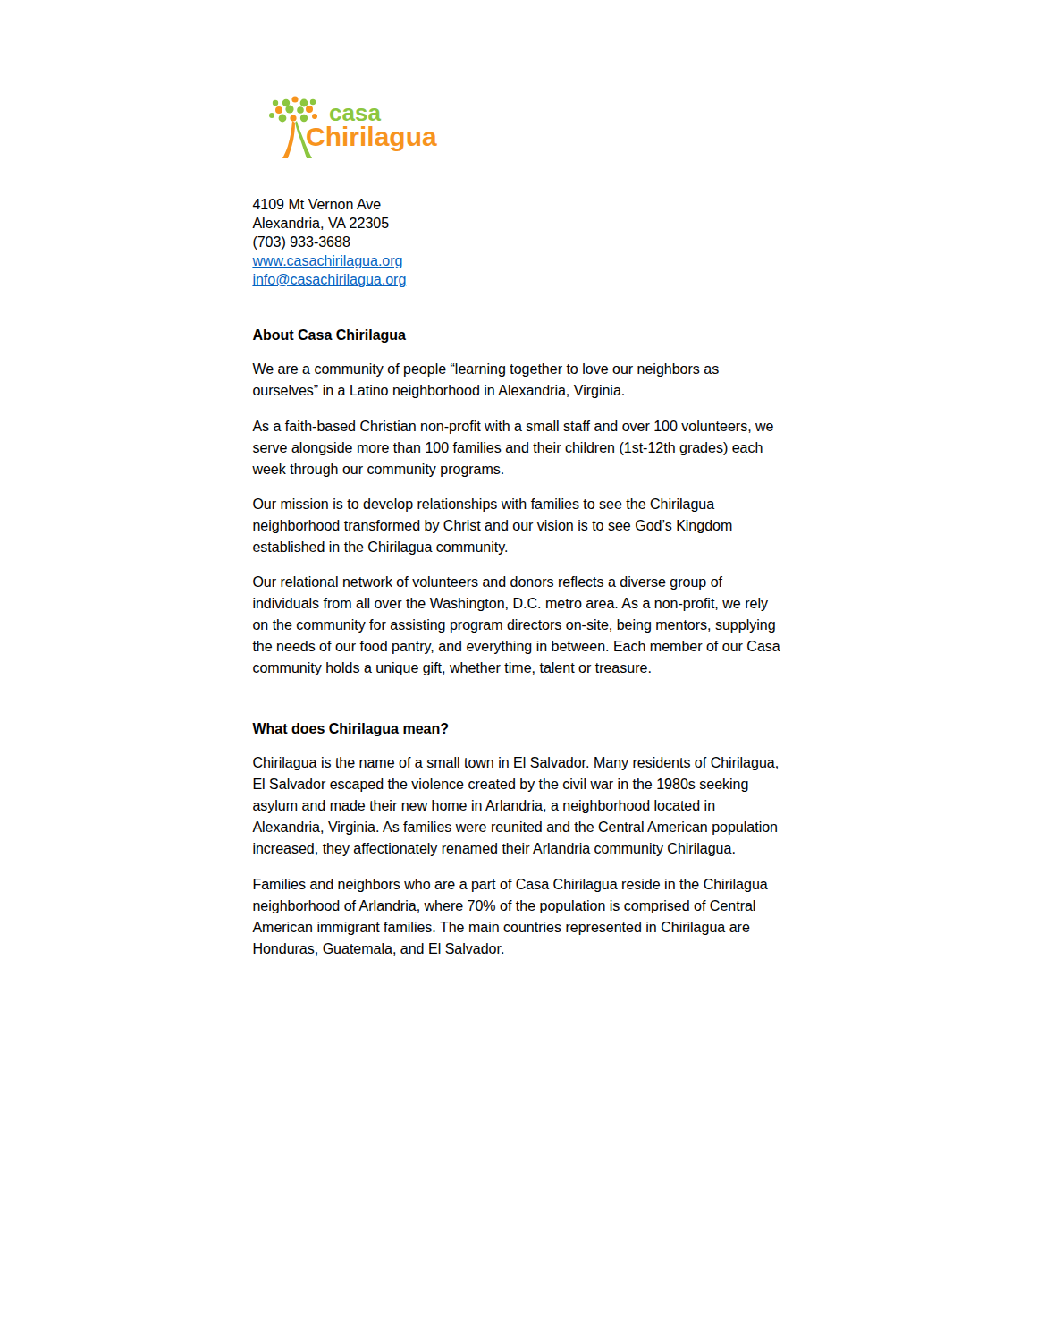casa Chirilagua
4109 Mt Vernon Ave
Alexandria, VA 22305
(703) 933-3688
www.casachirilagua.org
info@casachirilagua.org
About Casa Chirilagua
We are a community of people “learning together to love our neighbors as ourselves” in a Latino neighborhood in Alexandria, Virginia.
As a faith-based Christian non-profit with a small staff and over 100 volunteers, we serve alongside more than 100 families and their children (1st-12th grades) each week through our community programs.
Our mission is to develop relationships with families to see the Chirilagua neighborhood transformed by Christ and our vision is to see God’s Kingdom established in the Chirilagua community.
Our relational network of volunteers and donors reflects a diverse group of individuals from all over the Washington, D.C. metro area. As a non-profit, we rely on the community for assisting program directors on-site, being mentors, supplying the needs of our food pantry, and everything in between. Each member of our Casa community holds a unique gift, whether time, talent or treasure.
What does Chirilagua mean?
Chirilagua is the name of a small town in El Salvador. Many residents of Chirilagua, El Salvador escaped the violence created by the civil war in the 1980s seeking asylum and made their new home in Arlandria, a neighborhood located in Alexandria, Virginia. As families were reunited and the Central American population increased, they affectionately renamed their Arlandria community Chirilagua.
Families and neighbors who are a part of Casa Chirilagua reside in the Chirilagua neighborhood of Arlandria, where 70% of the population is comprised of Central American immigrant families. The main countries represented in Chirilagua are Honduras, Guatemala, and El Salvador.